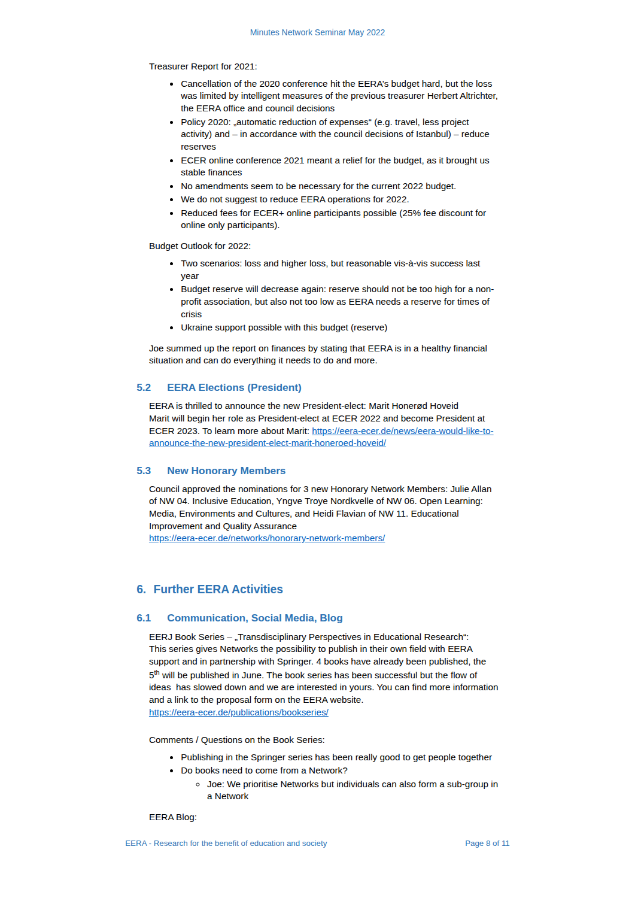Minutes Network Seminar May 2022
Treasurer Report for 2021:
Cancellation of the 2020 conference hit the EERA’s budget hard, but the loss was limited by intelligent measures of the previous treasurer Herbert Altrichter, the EERA office and council decisions
Policy 2020: „automatic reduction of expenses“ (e.g. travel, less project activity) and – in accordance with the council decisions of Istanbul) – reduce reserves
ECER online conference 2021 meant a relief for the budget, as it brought us stable finances
No amendments seem to be necessary for the current 2022 budget.
We do not suggest to reduce EERA operations for 2022.
Reduced fees for ECER+ online participants possible (25% fee discount for online only participants).
Budget Outlook for 2022:
Two scenarios: loss and higher loss, but reasonable vis-à-vis success last year
Budget reserve will decrease again: reserve should not be too high for a non-profit association, but also not too low as EERA needs a reserve for times of crisis
Ukraine support possible with this budget (reserve)
Joe summed up the report on finances by stating that EERA is in a healthy financial situation and can do everything it needs to do and more.
5.2 EERA Elections (President)
EERA is thrilled to announce the new President-elect: Marit Honerød Hoveid
Marit will begin her role as President-elect at ECER 2022 and become President at ECER 2023. To learn more about Marit: https://eera-ecer.de/news/eera-would-like-to-announce-the-new-president-elect-marit-honeroed-hoveid/
5.3 New Honorary Members
Council approved the nominations for 3 new Honorary Network Members: Julie Allan of NW 04. Inclusive Education, Yngve Troye Nordkvelle of NW 06. Open Learning: Media, Environments and Cultures, and Heidi Flavian of NW 11. Educational Improvement and Quality Assurance
https://eera-ecer.de/networks/honorary-network-members/
6. Further EERA Activities
6.1 Communication, Social Media, Blog
EERJ Book Series – „Transdisciplinary Perspectives in Educational Research“:
This series gives Networks the possibility to publish in their own field with EERA support and in partnership with Springer. 4 books have already been published, the 5th will be published in June. The book series has been successful but the flow of ideas has slowed down and we are interested in yours. You can find more information and a link to the proposal form on the EERA website.
https://eera-ecer.de/publications/bookseries/
Comments / Questions on the Book Series:
Publishing in the Springer series has been really good to get people together
Do books need to come from a Network?
Joe: We prioritise Networks but individuals can also form a sub-group in a Network
EERA Blog:
EERA - Research for the benefit of education and society Page 8 of 11